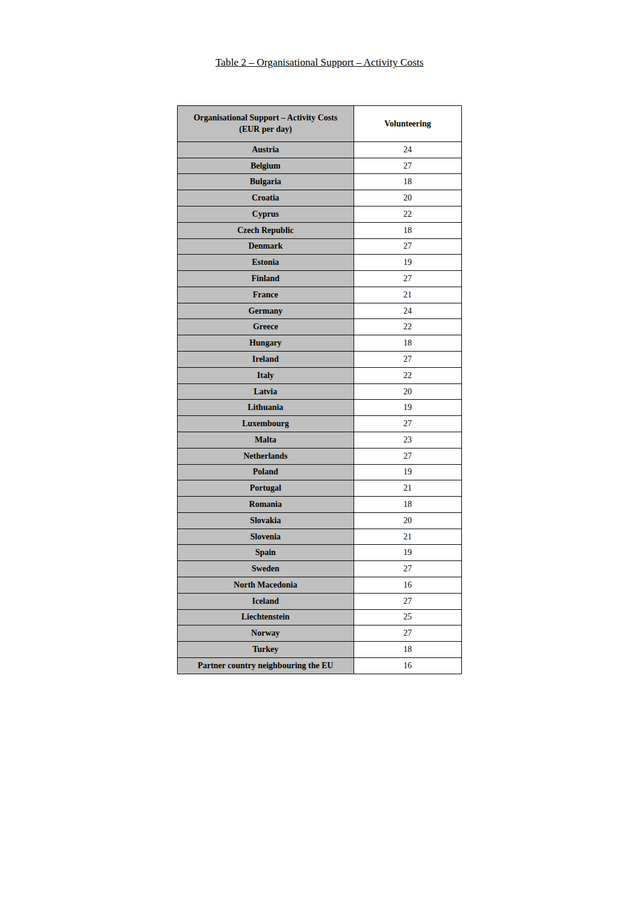Table 2 – Organisational Support – Activity Costs
| Organisational Support – Activity Costs (EUR per day) | Volunteering |
| --- | --- |
| Austria | 24 |
| Belgium | 27 |
| Bulgaria | 18 |
| Croatia | 20 |
| Cyprus | 22 |
| Czech Republic | 18 |
| Denmark | 27 |
| Estonia | 19 |
| Finland | 27 |
| France | 21 |
| Germany | 24 |
| Greece | 22 |
| Hungary | 18 |
| Ireland | 27 |
| Italy | 22 |
| Latvia | 20 |
| Lithuania | 19 |
| Luxembourg | 27 |
| Malta | 23 |
| Netherlands | 27 |
| Poland | 19 |
| Portugal | 21 |
| Romania | 18 |
| Slovakia | 20 |
| Slovenia | 21 |
| Spain | 19 |
| Sweden | 27 |
| North Macedonia | 16 |
| Iceland | 27 |
| Liechtenstein | 25 |
| Norway | 27 |
| Turkey | 18 |
| Partner country neighbouring the EU | 16 |